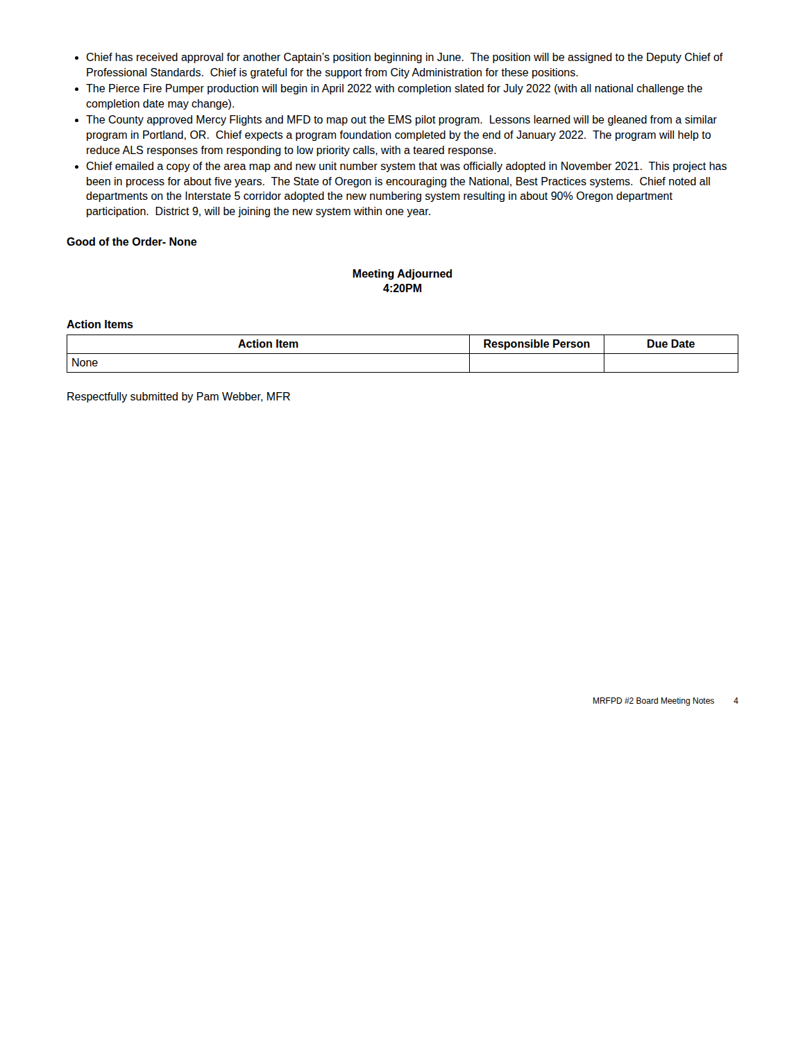Chief has received approval for another Captain’s position beginning in June. The position will be assigned to the Deputy Chief of Professional Standards. Chief is grateful for the support from City Administration for these positions.
The Pierce Fire Pumper production will begin in April 2022 with completion slated for July 2022 (with all national challenge the completion date may change).
The County approved Mercy Flights and MFD to map out the EMS pilot program. Lessons learned will be gleaned from a similar program in Portland, OR. Chief expects a program foundation completed by the end of January 2022. The program will help to reduce ALS responses from responding to low priority calls, with a teared response.
Chief emailed a copy of the area map and new unit number system that was officially adopted in November 2021. This project has been in process for about five years. The State of Oregon is encouraging the National, Best Practices systems. Chief noted all departments on the Interstate 5 corridor adopted the new numbering system resulting in about 90% Oregon department participation. District 9, will be joining the new system within one year.
Good of the Order- None
Meeting Adjourned
4:20PM
Action Items
| Action Item | Responsible Person | Due Date |
| --- | --- | --- |
| None | | |
Respectfully submitted by Pam Webber, MFR
MRFPD #2 Board Meeting Notes4